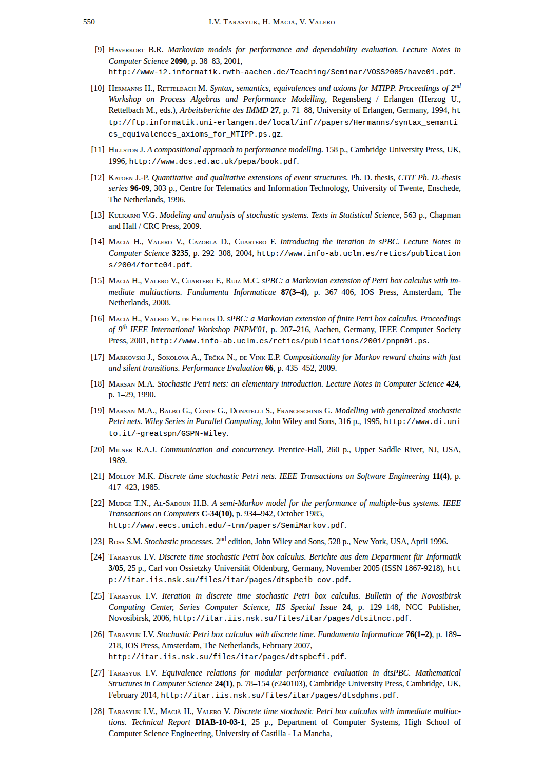550 I.V. Tarasyuk, H. Macià, V. Valero 550
Haverkort B.R. Markovian models for performance and dependability evaluation. Lecture Notes in Computer Science 2090, p. 38–83, 2001,
http://www-i2.informatik.rwth-aachen.de/Teaching/Seminar/VOSS2005/have01.pdf.
Hermanns H., Rettelbach M. Syntax, semantics, equivalences and axioms for MTIPP. Proceedings of 2nd Workshop on Process Algebras and Performance Modelling, Regensberg / Erlangen (Herzog U., Rettelbach M., eds.), Arbeitsberichte des IMMD 27, p. 71–88, University of Erlangen, Germany, 1994, http://ftp.informatik.uni-erlangen.de/local/inf7/papers/Hermanns/syntax_semantics_equivalences_axioms_for_MTIPP.ps.gz.
Hillston J. A compositional approach to performance modelling. 158 p., Cambridge University Press, UK, 1996, http://www.dcs.ed.ac.uk/pepa/book.pdf.
Katoen J.-P. Quantitative and qualitative extensions of event structures. Ph. D. thesis, CTIT Ph. D.-thesis series 96-09, 303 p., Centre for Telematics and Information Technology, University of Twente, Enschede, The Netherlands, 1996.
Kulkarni V.G. Modeling and analysis of stochastic systems. Texts in Statistical Science, 563 p., Chapman and Hall / CRC Press, 2009.
Macià H., Valero V., Cazorla D., Cuartero F. Introducing the iteration in sPBC. Lecture Notes in Computer Science 3235, p. 292–308, 2004, http://www.info-ab.uclm.es/retics/publications/2004/forte04.pdf.
Macià H., Valero V., Cuartero F., Ruiz M.C. sPBC: a Markovian extension of Petri box calculus with immediate multiactions. Fundamenta Informaticae 87(3–4), p. 367–406, IOS Press, Amsterdam, The Netherlands, 2008.
Macià H., Valero V., de Frutos D. sPBC: a Markovian extension of finite Petri box calculus. Proceedings of 9th IEEE International Workshop PNPM'01, p. 207–216, Aachen, Germany, IEEE Computer Society Press, 2001, http://www.info-ab.uclm.es/retics/publications/2001/pnpm01.ps.
Markovski J., Sokolova A., Trčka N., de Vink E.P. Compositionality for Markov reward chains with fast and silent transitions. Performance Evaluation 66, p. 435–452, 2009.
Marsan M.A. Stochastic Petri nets: an elementary introduction. Lecture Notes in Computer Science 424, p. 1–29, 1990.
Marsan M.A., Balbo G., Conte G., Donatelli S., Franceschinis G. Modelling with generalized stochastic Petri nets. Wiley Series in Parallel Computing, John Wiley and Sons, 316 p., 1995, http://www.di.unito.it/~greatspn/GSPN-Wiley.
Milner R.A.J. Communication and concurrency. Prentice-Hall, 260 p., Upper Saddle River, NJ, USA, 1989.
Molloy M.K. Discrete time stochastic Petri nets. IEEE Transactions on Software Engineering 11(4), p. 417–423, 1985.
Mudge T.N., Al-Sadoun H.B. A semi-Markov model for the performance of multiple-bus systems. IEEE Transactions on Computers C-34(10), p. 934–942, October 1985,
http://www.eecs.umich.edu/~tnm/papers/SemiMarkov.pdf.
Ross S.M. Stochastic processes. 2nd edition, John Wiley and Sons, 528 p., New York, USA, April 1996.
Tarasyuk I.V. Discrete time stochastic Petri box calculus. Berichte aus dem Department für Informatik 3/05, 25 p., Carl von Ossietzky Universität Oldenburg, Germany, November 2005 (ISSN 1867-9218), http://itar.iis.nsk.su/files/itar/pages/dtspbcib_cov.pdf.
Tarasyuk I.V. Iteration in discrete time stochastic Petri box calculus. Bulletin of the Novosibirsk Computing Center, Series Computer Science, IIS Special Issue 24, p. 129–148, NCC Publisher, Novosibirsk, 2006, http://itar.iis.nsk.su/files/itar/pages/dtsitncc.pdf.
Tarasyuk I.V. Stochastic Petri box calculus with discrete time. Fundamenta Informaticae 76(1–2), p. 189–218, IOS Press, Amsterdam, The Netherlands, February 2007,
http://itar.iis.nsk.su/files/itar/pages/dtspbcfi.pdf.
Tarasyuk I.V. Equivalence relations for modular performance evaluation in dtsPBC. Mathematical Structures in Computer Science 24(1), p. 78–154 (e240103), Cambridge University Press, Cambridge, UK, February 2014, http://itar.iis.nsk.su/files/itar/pages/dtsdphms.pdf.
Tarasyuk I.V., Macià H., Valero V. Discrete time stochastic Petri box calculus with immediate multiactions. Technical Report DIAB-10-03-1, 25 p., Department of Computer Systems, High School of Computer Science Engineering, University of Castilla - La Mancha,